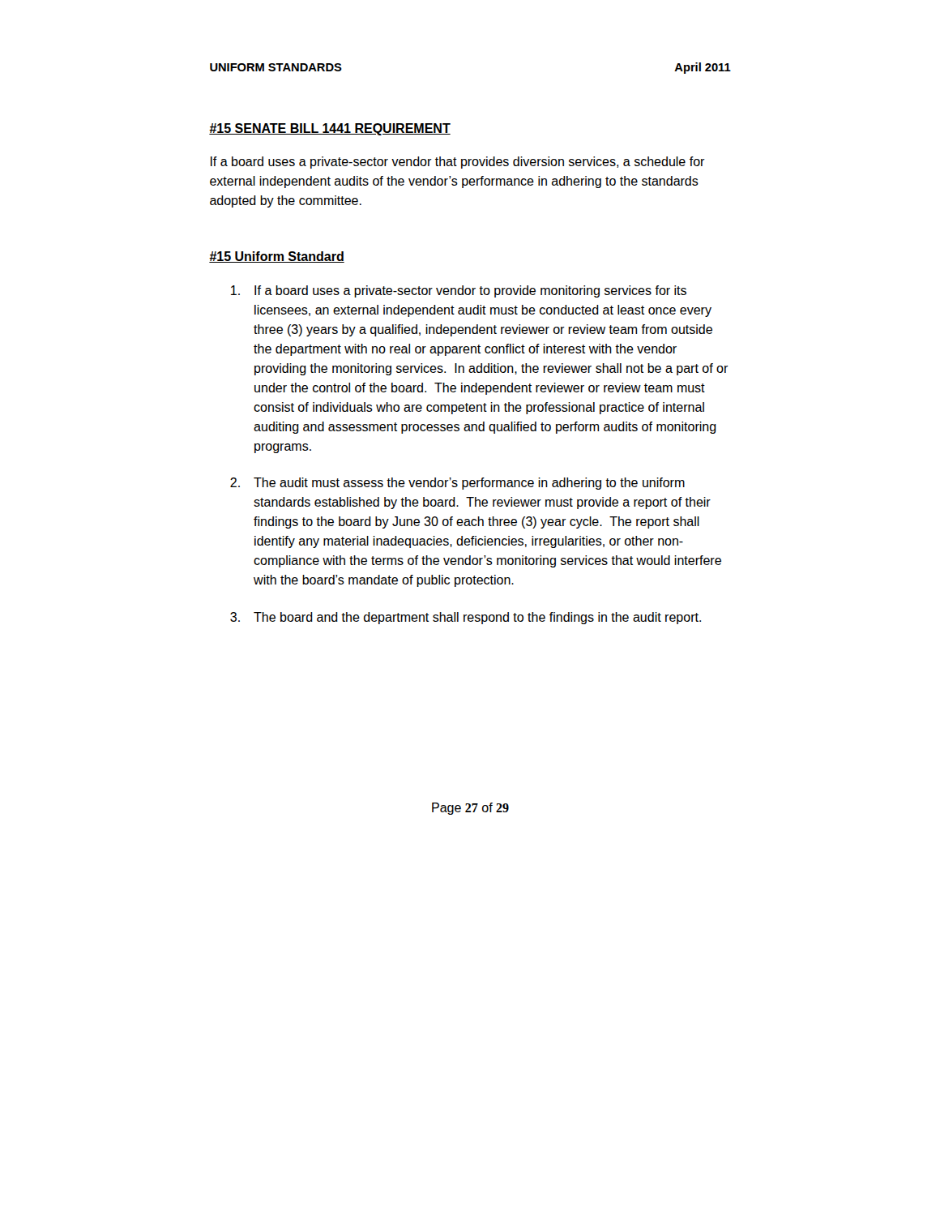UNIFORM STANDARDS April 2011
#15 SENATE BILL 1441 REQUIREMENT
If a board uses a private-sector vendor that provides diversion services, a schedule for external independent audits of the vendor’s performance in adhering to the standards adopted by the committee.
#15 Uniform Standard
If a board uses a private-sector vendor to provide monitoring services for its licensees, an external independent audit must be conducted at least once every three (3) years by a qualified, independent reviewer or review team from outside the department with no real or apparent conflict of interest with the vendor providing the monitoring services. In addition, the reviewer shall not be a part of or under the control of the board. The independent reviewer or review team must consist of individuals who are competent in the professional practice of internal auditing and assessment processes and qualified to perform audits of monitoring programs.
The audit must assess the vendor’s performance in adhering to the uniform standards established by the board. The reviewer must provide a report of their findings to the board by June 30 of each three (3) year cycle. The report shall identify any material inadequacies, deficiencies, irregularities, or other non-compliance with the terms of the vendor’s monitoring services that would interfere with the board’s mandate of public protection.
The board and the department shall respond to the findings in the audit report.
Page 27 of 29